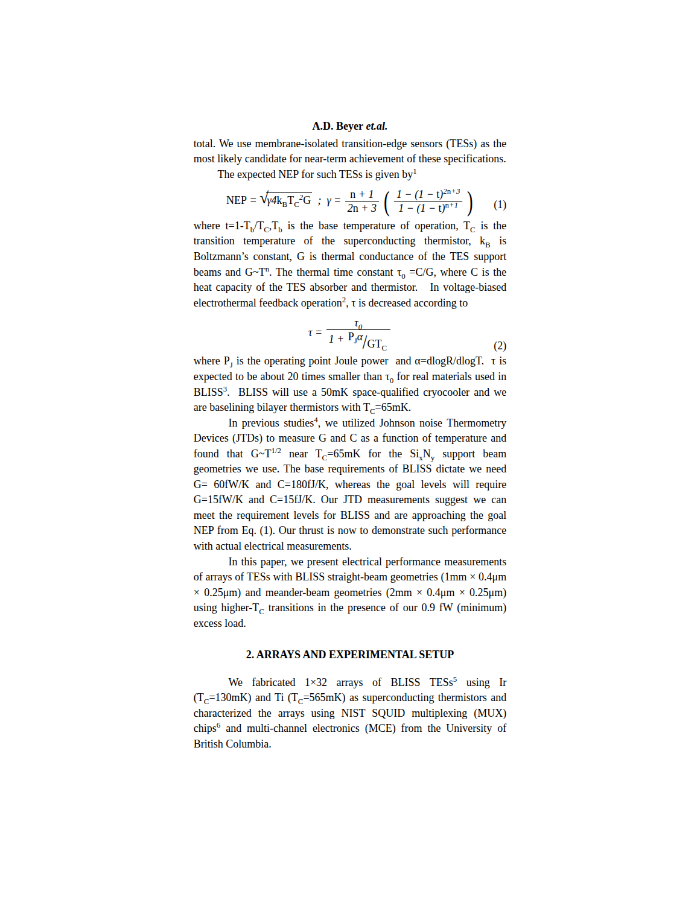A.D. Beyer et.al.
total. We use membrane-isolated transition-edge sensors (TESs) as the most likely candidate for near-term achievement of these specifications.
The expected NEP for such TESs is given by1
NEP = γ4kBTC2G ; γ = n + 12n + 3 ( 1 − (1 − t)2n+3 1 − (1 − t)n+1 )
(1)
where t=1-Tb/TC,Tb is the base temperature of operation, TC is the transition temperature of the superconducting thermistor, kB is Boltzmann’s constant, G is thermal conductance of the TES support beams and G~Tn. The thermal time constant τ0 =C/G, where C is the heat capacity of the TES absorber and thermistor. In voltage-biased electrothermal feedback operation2, τ is decreased according to
τ = τ0 1 + PJα/GTC
(2)
where PJ is the operating point Joule power and α=dlogR/dlogT. τ is expected to be about 20 times smaller than τ0 for real materials used in BLISS3. BLISS will use a 50mK space-qualified cryocooler and we are baselining bilayer thermistors with TC=65mK.
In previous studies4, we utilized Johnson noise Thermometry Devices (JTDs) to measure G and C as a function of temperature and found that G~T1/2 near TC=65mK for the SixNy support beam geometries we use. The base requirements of BLISS dictate we need G= 60fW/K and C=180fJ/K, whereas the goal levels will require G=15fW/K and C=15fJ/K. Our JTD measurements suggest we can meet the requirement levels for BLISS and are approaching the goal NEP from Eq. (1). Our thrust is now to demonstrate such performance with actual electrical measurements.
In this paper, we present electrical performance measurements of arrays of TESs with BLISS straight-beam geometries (1mm × 0.4μm × 0.25μm) and meander-beam geometries (2mm × 0.4μm × 0.25μm) using higher-TC transitions in the presence of our 0.9 fW (minimum) excess load.
2. ARRAYS AND EXPERIMENTAL SETUP
We fabricated 1×32 arrays of BLISS TESs5 using Ir (TC=130mK) and Ti (TC=565mK) as superconducting thermistors and characterized the arrays using NIST SQUID multiplexing (MUX) chips6 and multi-channel electronics (MCE) from the University of British Columbia.